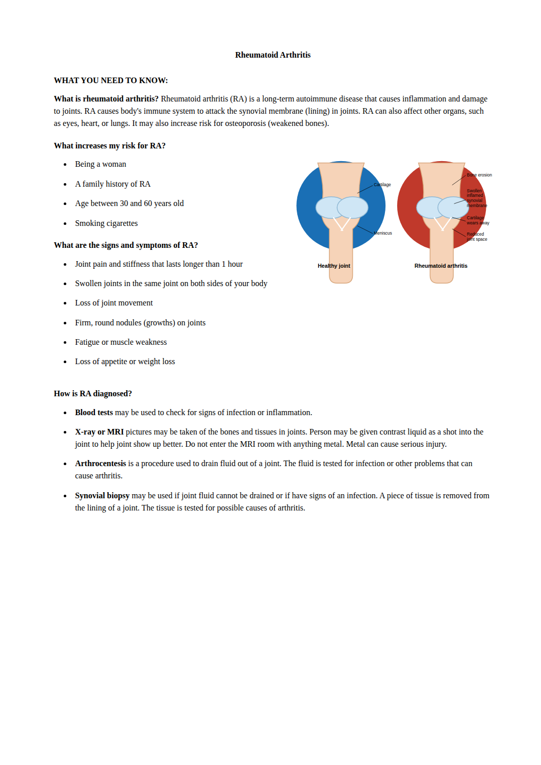Rheumatoid Arthritis
WHAT YOU NEED TO KNOW:
What is rheumatoid arthritis? Rheumatoid arthritis (RA) is a long-term autoimmune disease that causes inflammation and damage to joints. RA causes body's immune system to attack the synovial membrane (lining) in joints. RA can also affect other organs, such as eyes, heart, or lungs. It may also increase risk for osteoporosis (weakened bones).
What increases my risk for RA?
Being a woman
A family history of RA
Age between 30 and 60 years old
Smoking cigarettes
What are the signs and symptoms of RA?
Joint pain and stiffness that lasts longer than 1 hour
Swollen joints in the same joint on both sides of your body
Loss of joint movement
Firm, round nodules (growths) on joints
Fatigue or muscle weakness
Loss of appetite or weight loss
How is RA diagnosed?
Blood tests may be used to check for signs of infection or inflammation.
X-ray or MRI pictures may be taken of the bones and tissues in joints. Person may be given contrast liquid as a shot into the joint to help joint show up better. Do not enter the MRI room with anything metal. Metal can cause serious injury.
Arthrocentesis is a procedure used to drain fluid out of a joint. The fluid is tested for infection or other problems that can cause arthritis.
Synovial biopsy may be used if joint fluid cannot be drained or if have signs of an infection. A piece of tissue is removed from the lining of a joint. The tissue is tested for possible causes of arthritis.